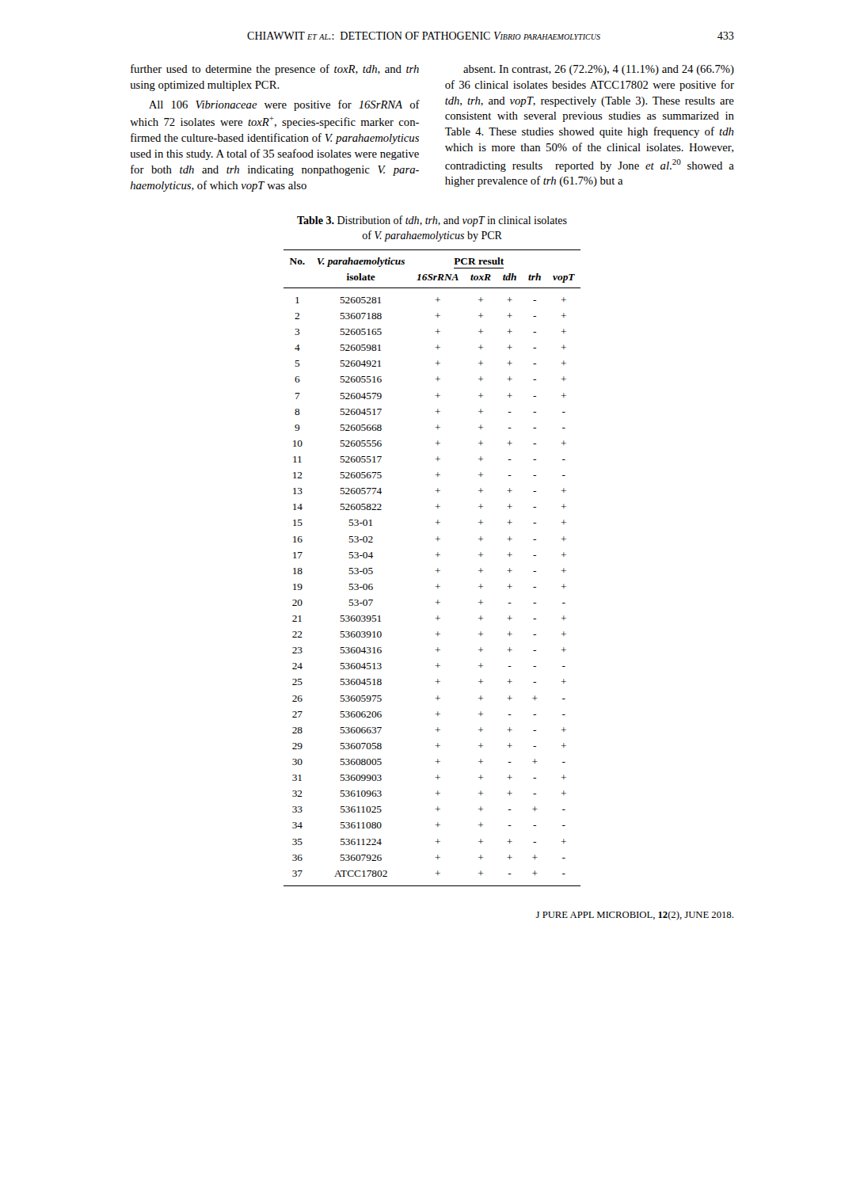CHIAWWIT et al.: DETECTION OF PATHOGENIC Vibrio parahaemolyticus
433
further used to determine the presence of toxR, tdh, and trh using optimized multiplex PCR.
All 106 Vibrionaceae were positive for 16SrRNA of which 72 isolates were toxR+, species-specific marker confirmed the culture-based identification of V. parahaemolyticus used in this study. A total of 35 seafood isolates were negative for both tdh and trh indicating nonpathogenic V. parahaemolyticus, of which vopT was also
absent. In contrast, 26 (72.2%), 4 (11.1%) and 24 (66.7%) of 36 clinical isolates besides ATCC17802 were positive for tdh, trh, and vopT, respectively (Table 3). These results are consistent with several previous studies as summarized in Table 4. These studies showed quite high frequency of tdh which is more than 50% of the clinical isolates. However, contradicting results reported by Jone et al.20 showed a higher prevalence of trh (61.7%) but a
Table 3. Distribution of tdh , trh, and vopT in clinical isolates of V. parahaemolyticus by PCR
| No. | V. parahaemolyticus | PCR result | |
| --- | --- | --- | --- |
| | isolate | 16SrRNA | toxR | tdh | trh | vopT |
| 1 | 52605281 | + | + | + | - | + |
| 2 | 53607188 | + | + | + | - | + |
| 3 | 52605165 | + | + | + | - | + |
| 4 | 52605981 | + | + | + | - | + |
| 5 | 52604921 | + | + | + | - | + |
| 6 | 52605516 | + | + | + | - | + |
| 7 | 52604579 | + | + | + | - | + |
| 8 | 52604517 | + | + | - | - | - |
| 9 | 52605668 | + | + | - | - | - |
| 10 | 52605556 | + | + | + | - | + |
| 11 | 52605517 | + | + | - | - | - |
| 12 | 52605675 | + | + | - | - | - |
| 13 | 52605774 | + | + | + | - | + |
| 14 | 52605822 | + | + | + | - | + |
| 15 | 53-01 | + | + | + | - | + |
| 16 | 53-02 | + | + | + | - | + |
| 17 | 53-04 | + | + | + | - | + |
| 18 | 53-05 | + | + | + | - | + |
| 19 | 53-06 | + | + | + | - | + |
| 20 | 53-07 | + | + | - | - | - |
| 21 | 53603951 | + | + | + | - | + |
| 22 | 53603910 | + | + | + | - | + |
| 23 | 53604316 | + | + | + | - | + |
| 24 | 53604513 | + | + | - | - | - |
| 25 | 53604518 | + | + | + | - | + |
| 26 | 53605975 | + | + | + | + | - |
| 27 | 53606206 | + | + | - | - | - |
| 28 | 53606637 | + | + | + | - | + |
| 29 | 53607058 | + | + | + | - | + |
| 30 | 53608005 | + | + | - | + | - |
| 31 | 53609903 | + | + | + | - | + |
| 32 | 53610963 | + | + | + | - | + |
| 33 | 53611025 | + | + | - | + | - |
| 34 | 53611080 | + | + | - | - | - |
| 35 | 53611224 | + | + | + | - | + |
| 36 | 53607926 | + | + | + | + | - |
| 37 | ATCC17802 | + | + | - | + | - |
J PURE APPL MICROBIOL, 12(2), JUNE 2018.